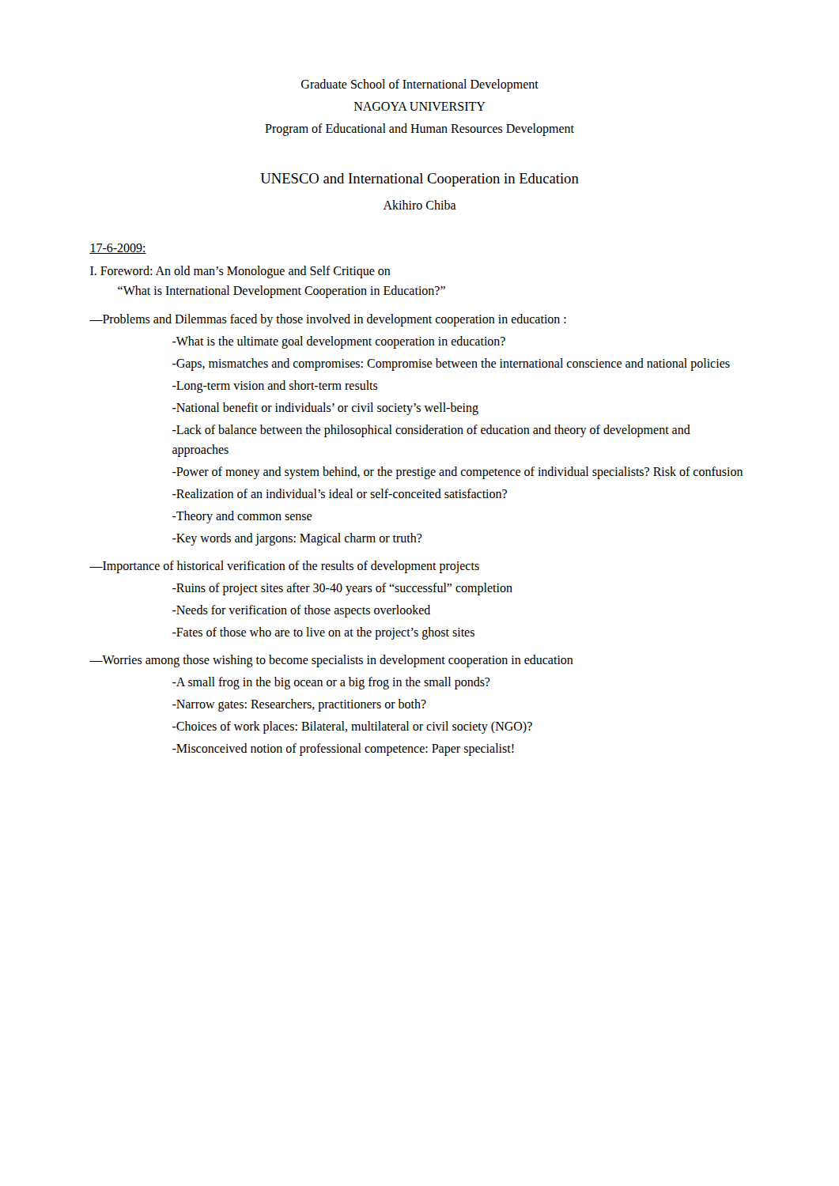Graduate School of International Development
NAGOYA UNIVERSITY
Program of Educational and Human Resources Development
UNESCO and International Cooperation in Education
Akihiro Chiba
17-6-2009:
I. Foreword: An old man’s Monologue and Self Critique on
“What is International Development Cooperation in Education?”
—Problems and Dilemmas faced by those involved in development cooperation in education :
-What is the ultimate goal development cooperation in education?
-Gaps, mismatches and compromises: Compromise between the international conscience and national policies
-Long-term vision and short-term results
-National benefit or individuals’ or civil society’s well-being
-Lack of balance between the philosophical consideration of education and theory of development and approaches
-Power of money and system behind, or the prestige and competence of individual specialists? Risk of confusion
-Realization of an individual’s ideal or self-conceited satisfaction?
-Theory and common sense
-Key words and jargons: Magical charm or truth?
—Importance of historical verification of the results of development projects
-Ruins of project sites after 30-40 years of “successful” completion
-Needs for verification of those aspects overlooked
-Fates of those who are to live on at the project’s ghost sites
—Worries among those wishing to become specialists in development cooperation in education
-A small frog in the big ocean or a big frog in the small ponds?
-Narrow gates: Researchers, practitioners or both?
-Choices of work places: Bilateral, multilateral or civil society (NGO)?
-Misconceived notion of professional competence: Paper specialist!